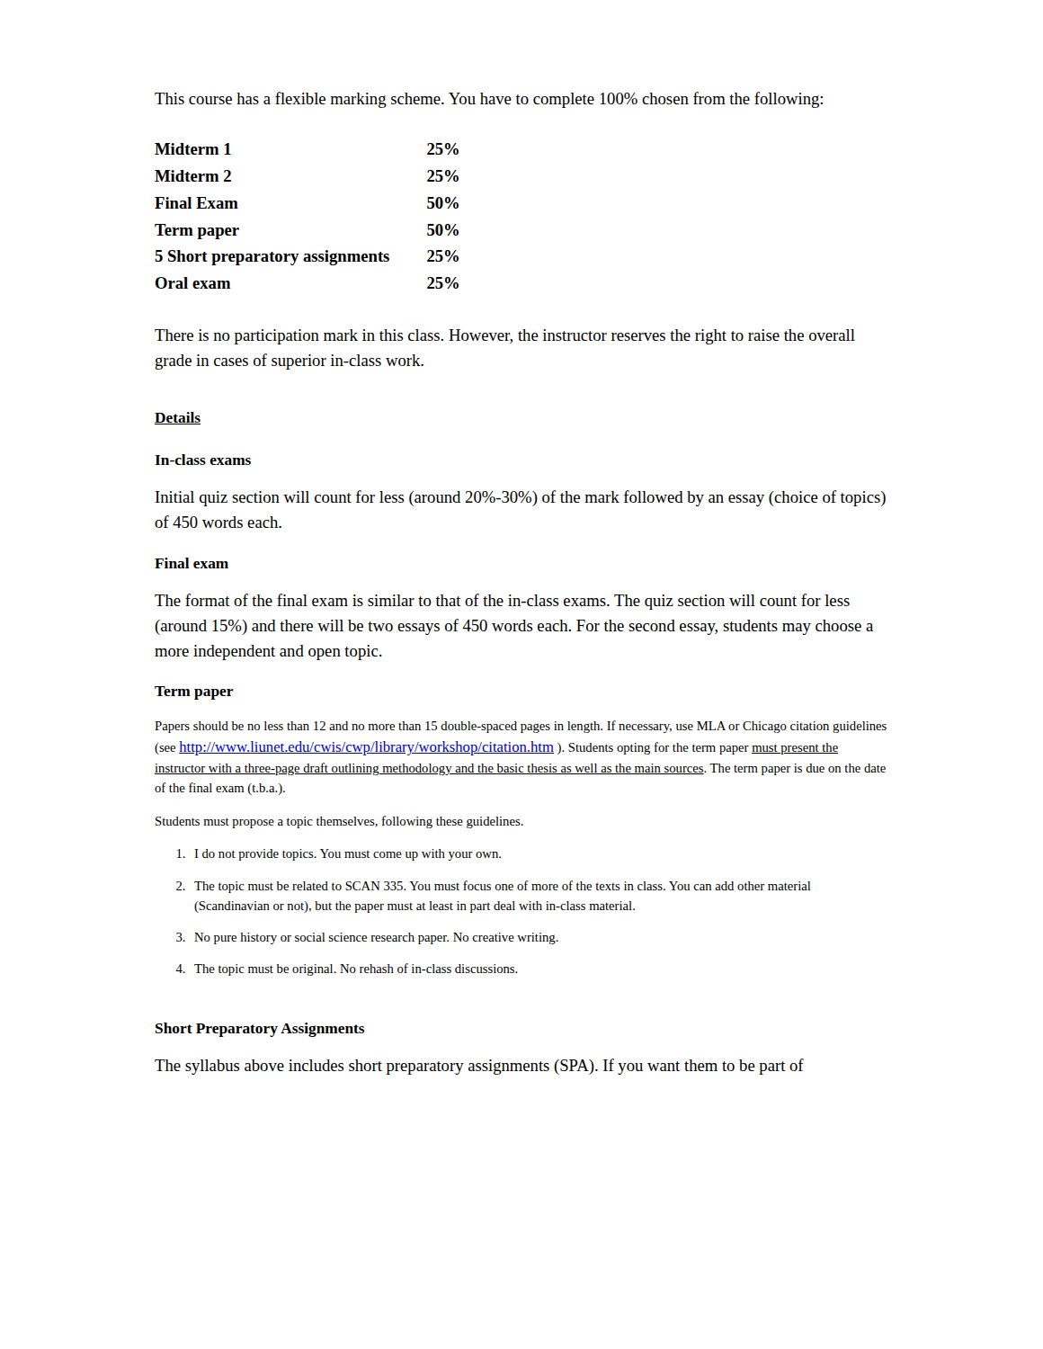This course has a flexible marking scheme. You have to complete 100% chosen from the following:
| Midterm 1 | 25% |
| Midterm 2 | 25% |
| Final Exam | 50% |
| Term paper | 50% |
| 5 Short preparatory assignments | 25% |
| Oral exam | 25% |
There is no participation mark in this class. However, the instructor reserves the right to raise the overall grade in cases of superior in-class work.
Details
In-class exams
Initial quiz section will count for less (around 20%-30%) of the mark followed by an essay (choice of topics) of 450 words each.
Final exam
The format of the final exam is similar to that of the in-class exams. The quiz section will count for less (around 15%) and there will be two essays of 450 words each. For the second essay, students may choose a more independent and open topic.
Term paper
Papers should be no less than 12 and no more than 15 double-spaced pages in length. If necessary, use MLA or Chicago citation guidelines (see http://www.liunet.edu/cwis/cwp/library/workshop/citation.htm ). Students opting for the term paper must present the instructor with a three-page draft outlining methodology and the basic thesis as well as the main sources. The term paper is due on the date of the final exam (t.b.a.).
Students must propose a topic themselves, following these guidelines.
I do not provide topics. You must come up with your own.
The topic must be related to SCAN 335. You must focus one of more of the texts in class. You can add other material (Scandinavian or not), but the paper must at least in part deal with in-class material.
No pure history or social science research paper. No creative writing.
The topic must be original. No rehash of in-class discussions.
Short Preparatory Assignments
The syllabus above includes short preparatory assignments (SPA). If you want them to be part of